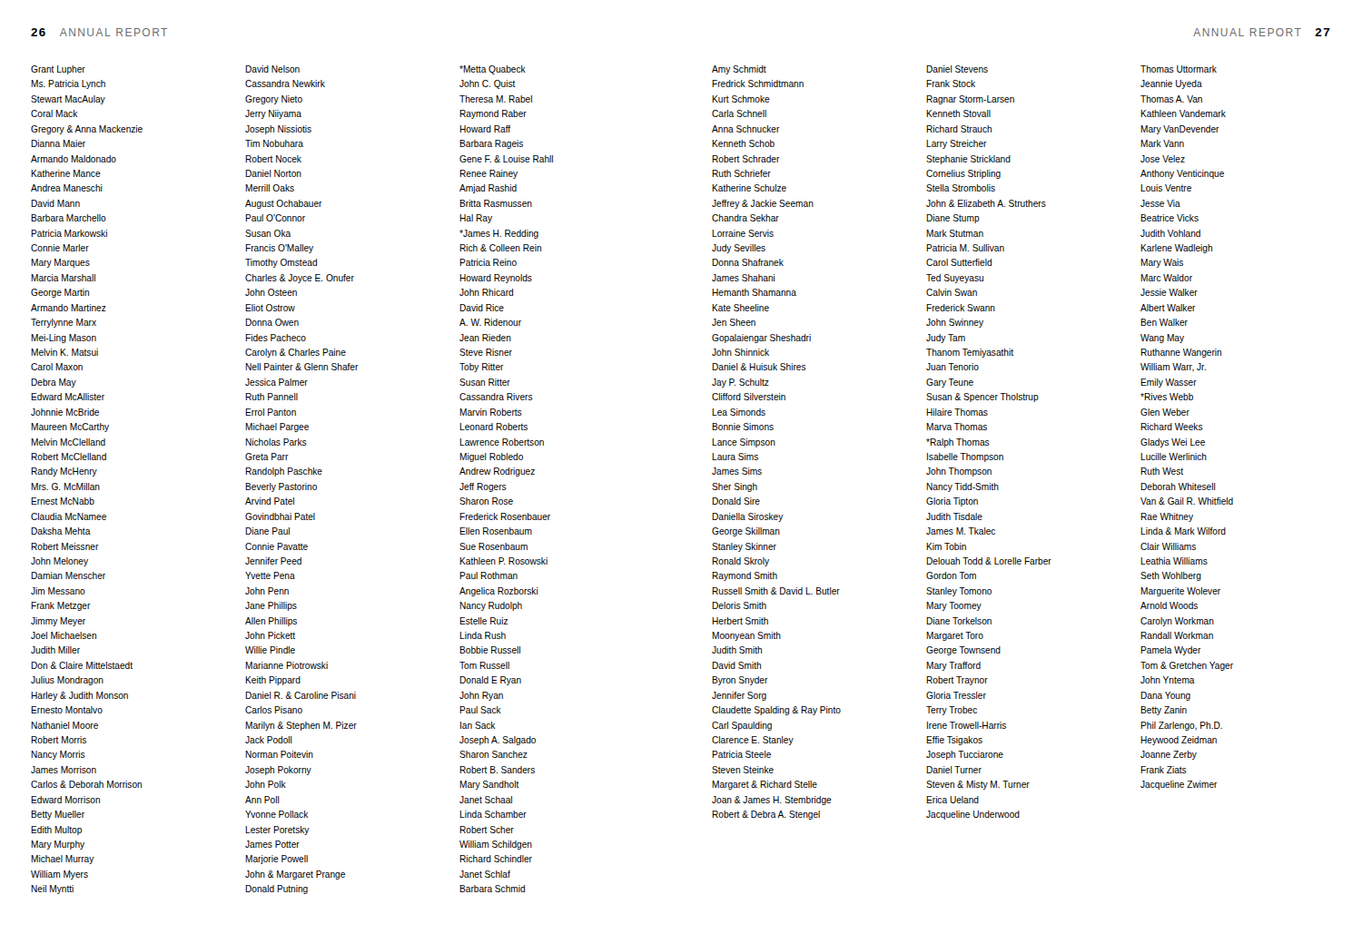26 Annual Report
Grant Lupher
Ms. Patricia Lynch
Stewart MacAulay
Coral Mack
Gregory & Anna Mackenzie
Dianna Maier
Armando Maldonado
Katherine Mance
Andrea Maneschi
David Mann
Barbara Marchello
Patricia Markowski
Connie Marler
Mary Marques
Marcia Marshall
George Martin
Armando Martinez
Terrylynne Marx
Mei-Ling Mason
Melvin K. Matsui
Carol Maxon
Debra May
Edward McAllister
Johnnie McBride
Maureen McCarthy
Melvin McClelland
Robert McClelland
Randy McHenry
Mrs. G. McMillan
Ernest McNabb
Claudia McNamee
Daksha Mehta
Robert Meissner
John Meloney
Damian Menscher
Jim Messano
Frank Metzger
Jimmy Meyer
Joel Michaelsen
Judith Miller
Don & Claire Mittelstaedt
Julius Mondragon
Harley & Judith Monson
Ernesto Montalvo
Nathaniel Moore
Robert Morris
Nancy Morris
James Morrison
Carlos & Deborah Morrison
Edward Morrison
Betty Mueller
Edith Multop
Mary Murphy
Michael Murray
William Myers
Neil Myntti
David Nelson
Cassandra Newkirk
Gregory Nieto
Jerry Niiyama
Joseph Nissiotis
Tim Nobuhara
Robert Nocek
Daniel Norton
Merrill Oaks
August Ochabauer
Paul O'Connor
Susan Oka
Francis O'Malley
Timothy Omstead
Charles & Joyce E. Onufer
John Osteen
Eliot Ostrow
Donna Owen
Fides Pacheco
Carolyn & Charles Paine
Nell Painter & Glenn Shafer
Jessica Palmer
Ruth Pannell
Errol Panton
Michael Pargee
Nicholas Parks
Greta Parr
Randolph Paschke
Beverly Pastorino
Arvind Patel
Govindbhai Patel
Diane Paul
Connie Pavatte
Jennifer Peed
Yvette Pena
John Penn
Jane Phillips
Allen Phillips
John Pickett
Willie Pindle
Marianne Piotrowski
Keith Pippard
Daniel R. & Caroline Pisani
Carlos Pisano
Marilyn & Stephen M. Pizer
Jack Podoll
Norman Poitevin
Joseph Pokorny
John Polk
Ann Poll
Yvonne Pollack
Lester Poretsky
James Potter
Marjorie Powell
John & Margaret Prange
Donald Putning
*Metta Quabeck
John C. Quist
Theresa M. Rabel
Raymond Raber
Howard Raff
Barbara Rageis
Gene F. & Louise Rahll
Renee Rainey
Amjad Rashid
Britta Rasmussen
Hal Ray
*James H. Redding
Rich & Colleen Rein
Patricia Reino
Howard Reynolds
John Rhicard
David Rice
A. W. Ridenour
Jean Rieden
Steve Risner
Toby Ritter
Susan Ritter
Cassandra Rivers
Marvin Roberts
Leonard Roberts
Lawrence Robertson
Miguel Robledo
Andrew Rodriguez
Jeff Rogers
Sharon Rose
Frederick Rosenbauer
Ellen Rosenbaum
Sue Rosenbaum
Kathleen P. Rosowski
Paul Rothman
Angelica Rozborski
Nancy Rudolph
Estelle Ruiz
Linda Rush
Bobbie Russell
Tom Russell
Donald E Ryan
John Ryan
Paul Sack
Ian Sack
Joseph A. Salgado
Sharon Sanchez
Robert B. Sanders
Mary Sandholt
Janet Schaal
Linda Schamber
Robert Scher
William Schildgen
Richard Schindler
Janet Schlaf
Barbara Schmid
Annual Report 27
Amy Schmidt
Fredrick Schmidtmann
Kurt Schmoke
Carla Schnell
Anna Schnucker
Kenneth Schob
Robert Schrader
Ruth Schriefer
Katherine Schulze
Jeffrey & Jackie Seeman
Chandra Sekhar
Lorraine Servis
Judy Sevilles
Donna Shafranek
James Shahani
Hemanth Shamanna
Kate Sheeline
Jen Sheen
Gopalaiengar Sheshadri
John Shinnick
Daniel & Huisuk Shires
Jay P. Schultz
Clifford Silverstein
Lea Simonds
Bonnie Simons
Lance Simpson
Laura Sims
James Sims
Sher Singh
Donald Sire
Daniella Siroskey
George Skillman
Stanley Skinner
Ronald Skroly
Raymond Smith
Russell Smith & David L. Butler
Deloris Smith
Herbert Smith
Moonyean Smith
Judith Smith
David Smith
Byron Snyder
Jennifer Sorg
Claudette Spalding & Ray Pinto
Carl Spaulding
Clarence E. Stanley
Patricia Steele
Steven Steinke
Margaret & Richard Stelle
Joan & James H. Stembridge
Robert & Debra A. Stengel
Daniel Stevens
Frank Stock
Ragnar Storm-Larsen
Kenneth Stovall
Richard Strauch
Larry Streicher
Stephanie Strickland
Cornelius Stripling
Stella Strombolis
John & Elizabeth A. Struthers
Diane Stump
Mark Stutman
Patricia M. Sullivan
Carol Sutterfield
Ted Suyeyasu
Calvin Swan
Frederick Swann
John Swinney
Judy Tam
Thanom Temiyasathit
Juan Tenorio
Gary Teune
Susan & Spencer Tholstrup
Hilaire Thomas
Marva Thomas
*Ralph Thomas
Isabelle Thompson
John Thompson
Nancy Tidd-Smith
Gloria Tipton
Judith Tisdale
James M. Tkalec
Kim Tobin
Delouah Todd & Lorelle Farber
Gordon Tom
Stanley Tomono
Mary Toomey
Diane Torkelson
Margaret Toro
George Townsend
Mary Trafford
Robert Traynor
Gloria Tressler
Terry Trobec
Irene Trowell-Harris
Effie Tsigakos
Joseph Tucciarone
Daniel Turner
Steven & Misty M. Turner
Erica Ueland
Jacqueline Underwood
Thomas Uttormark
Jeannie Uyeda
Thomas A. Van
Kathleen Vandemark
Mary VanDevender
Mark Vann
Jose Velez
Anthony Venticinque
Louis Ventre
Jesse Via
Beatrice Vicks
Judith Vohland
Karlene Wadleigh
Mary Wais
Marc Waldor
Jessie Walker
Albert Walker
Ben Walker
Wang May
Ruthanne Wangerin
William Warr, Jr.
Emily Wasser
*Rives Webb
Glen Weber
Richard Weeks
Gladys Wei Lee
Lucille Werlinich
Ruth West
Deborah Whitesell
Van & Gail R. Whitfield
Rae Whitney
Linda & Mark Wilford
Clair Williams
Leathia Williams
Seth Wohlberg
Marguerite Wolever
Arnold Woods
Carolyn Workman
Randall Workman
Pamela Wyder
Tom & Gretchen Yager
John Yntema
Dana Young
Betty Zanin
Phil Zarlengo, Ph.D.
Heywood Zeidman
Joanne Zerby
Frank Ziats
Jacqueline Zwimer